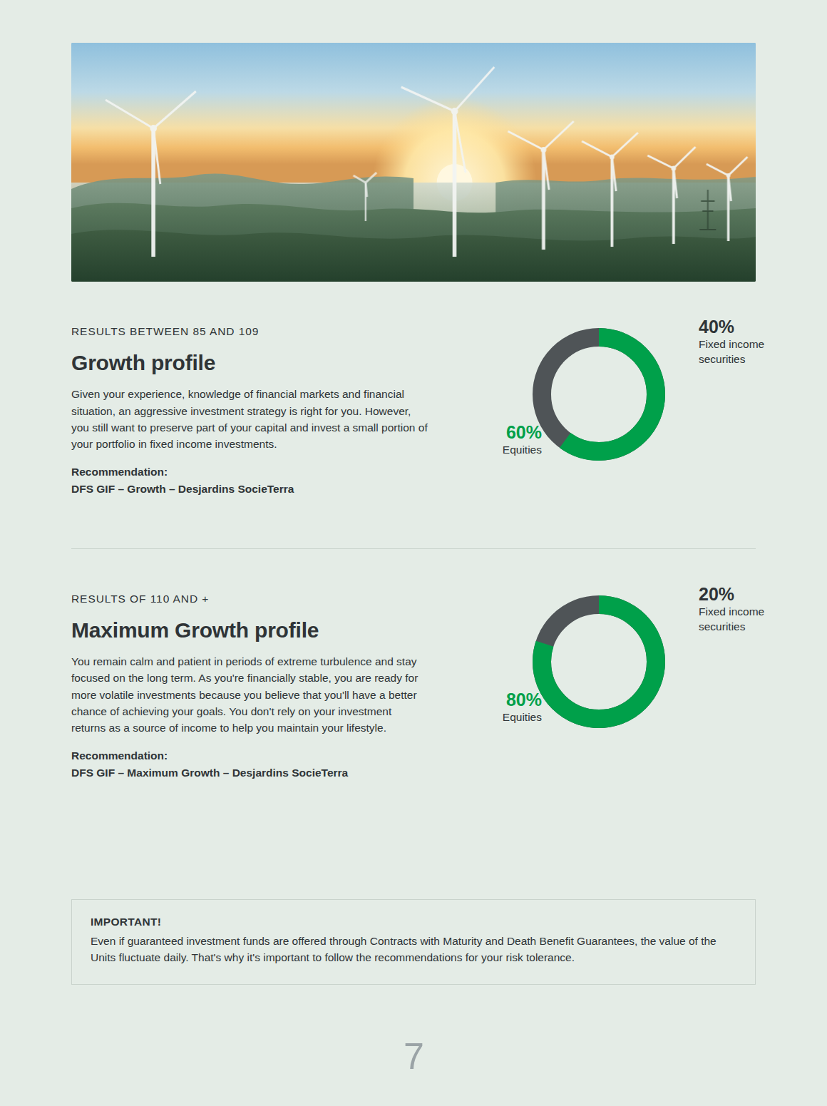Results between 85 and 109
Growth profile
Given your experience, knowledge of financial markets and financial situation, an aggressive investment strategy is right for you. However, you still want to preserve part of your capital and invest a small portion of your portfolio in fixed income investments.
Recommendation:
DFS GIF – Growth – Desjardins SocieTerra
40% Fixed income
securities
60% Equities
Results of 110 and +
Maximum Growth profile
You remain calm and patient in periods of extreme turbulence and stay focused on the long term. As you're financially stable, you are ready for more volatile investments because you believe that you'll have a better chance of achieving your goals. You don't rely on your investment returns as a source of income to help you maintain your lifestyle.
Recommendation:
DFS GIF – Maximum Growth – Desjardins SocieTerra
20% Fixed income
securities
80% Equities
IMPORTANT!
Even if guaranteed investment funds are offered through Contracts with Maturity and Death Benefit Guarantees, the value of the Units fluctuate daily. That's why it's important to follow the recommendations for your risk tolerance.
7